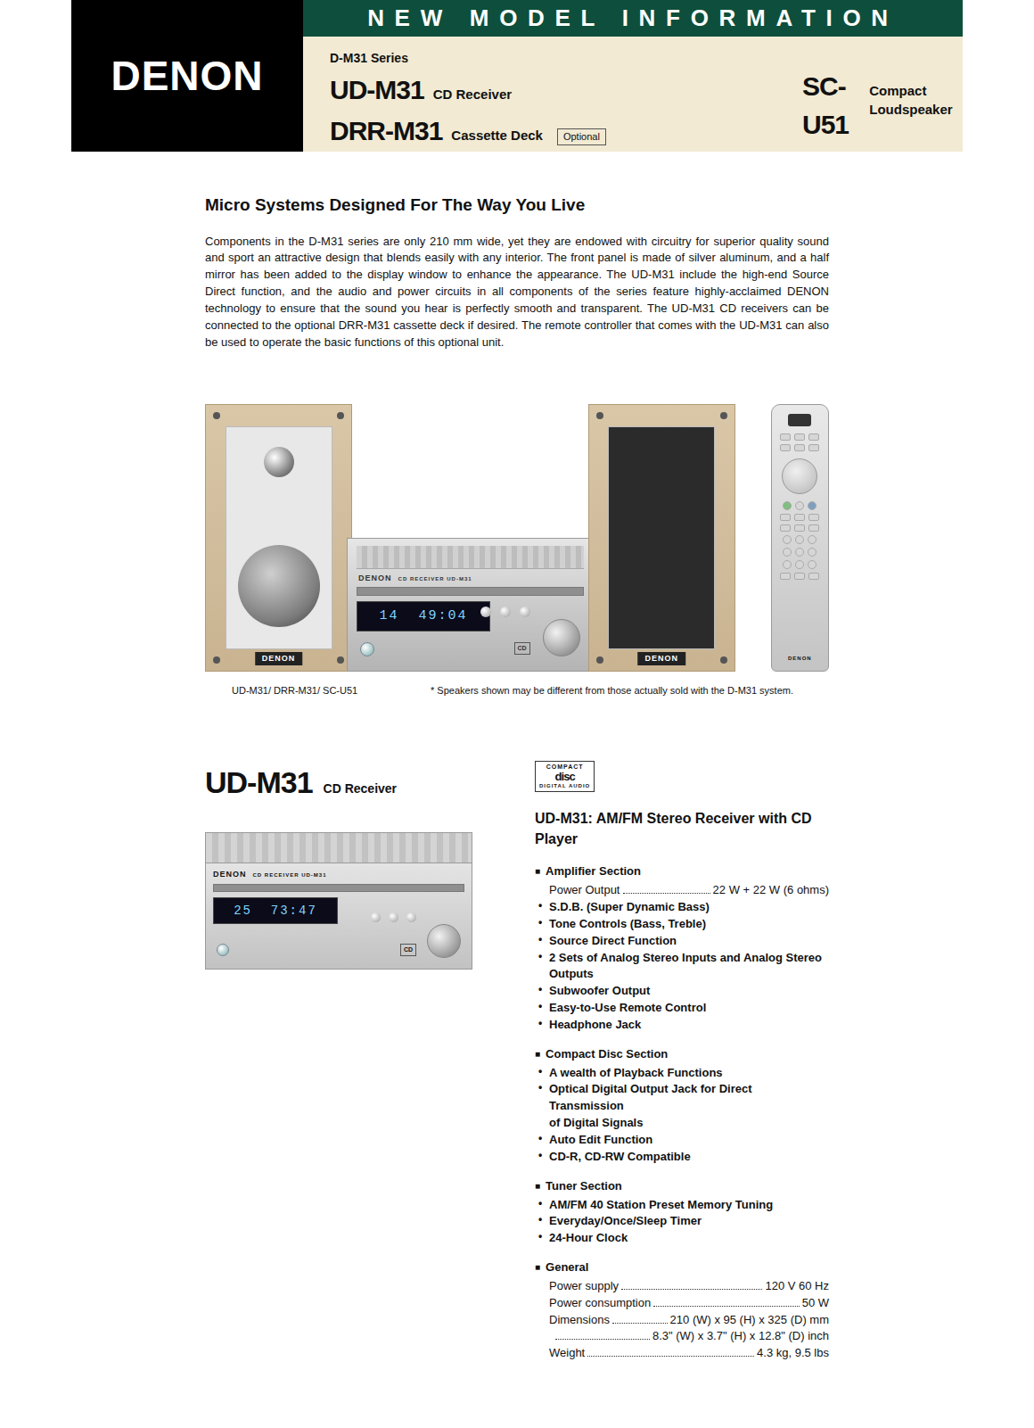DENON
New Model Information
D-M31 Series
UD-M31 CD Receiver
DRR-M31 Cassette Deck Optional
SC-U51 Compact Loudspeaker
Micro Systems Designed For The Way You Live
Components in the D-M31 series are only 210 mm wide, yet they are endowed with circuitry for superior quality sound and sport an attractive design that blends easily with any interior. The front panel is made of silver aluminum, and a half mirror has been added to the display window to enhance the appearance. The UD-M31 include the high-end Source Direct function, and the audio and power circuits in all components of the series feature highly-acclaimed DENON technology to ensure that the sound you hear is perfectly smooth and transparent. The UD-M31 CD receivers can be connected to the optional DRR-M31 cassette deck if desired. The remote controller that comes with the UD-M31 can also be used to operate the basic functions of this optional unit.
DENON
DENON CD RECEIVER UD-M31
14 49:04
CD
DENON
DENON
UD-M31/ DRR-M31/ SC-U51
* Speakers shown may be different from those actually sold with the D-M31 system.
UD-M31 CD Receiver
DENON CD RECEIVER UD-M31
25 73:47
CD
COMPACT
disc
DIGITAL AUDIO
UD-M31: AM/FM Stereo Receiver with CD Player
Amplifier Section
Power Output 22 W + 22 W (6 ohms)
S.D.B. (Super Dynamic Bass)
Tone Controls (Bass, Treble)
Source Direct Function
2 Sets of Analog Stereo Inputs and Analog Stereo Outputs
Subwoofer Output
Easy-to-Use Remote Control
Headphone Jack
Compact Disc Section
A wealth of Playback Functions
Optical Digital Output Jack for Direct Transmission
of Digital Signals
Auto Edit Function
CD-R, CD-RW Compatible
Tuner Section
AM/FM 40 Station Preset Memory Tuning
Everyday/Once/Sleep Timer
24-Hour Clock
General
Power supply 120 V 60 Hz
Power consumption 50 W
Dimensions 210 (W) x 95 (H) x 325 (D) mm
8.3" (W) x 3.7" (H) x 12.8" (D) inch
Weight 4.3 kg, 9.5 lbs